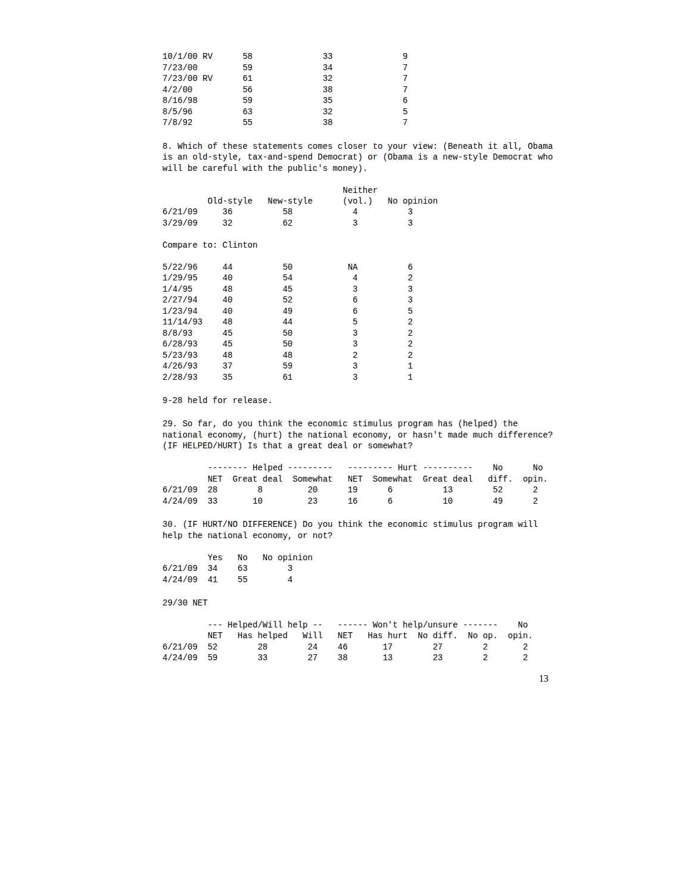10/1/00 RV      58              33              9
7/23/00         59              34              7
7/23/00 RV      61              32              7
4/2/00          56              38              7
8/16/98         59              35              6
8/5/96          63              32              5
7/8/92          55              38              7
8. Which of these statements comes closer to your view: (Beneath it all, Obama
is an old-style, tax-and-spend Democrat) or (Obama is a new-style Democrat who
will be careful with the public's money).

                                    Neither
         Old-style   New-style      (vol.)   No opinion
6/21/09     36          58            4          3
3/29/09     32          62            3          3

Compare to: Clinton

5/22/96     44          50           NA          6
1/29/95     40          54            4          2
1/4/95      48          45            3          3
2/27/94     40          52            6          3
1/23/94     40          49            6          5
11/14/93    48          44            5          2
8/8/93      45          50            3          2
6/28/93     45          50            3          2
5/23/93     48          48            2          2
4/26/93     37          59            3          1
2/28/93     35          61            3          1
9-28 held for release.
29. So far, do you think the economic stimulus program has (helped) the
national economy, (hurt) the national economy, or hasn't made much difference?
(IF HELPED/HURT) Is that a great deal or somewhat?

         -------- Helped ---------   --------- Hurt ----------    No      No
         NET  Great deal  Somewhat   NET  Somewhat  Great deal   diff.  opin.
6/21/09  28        8         20      19      6          13        52      2
4/24/09  33       10         23      16      6          10        49      2
30. (IF HURT/NO DIFFERENCE) Do you think the economic stimulus program will
help the national economy, or not?

         Yes   No   No opinion
6/21/09  34    63        3
4/24/09  41    55        4
29/30 NET

         --- Helped/Will help --   ------ Won't help/unsure -------    No
         NET   Has helped   Will   NET   Has hurt  No diff.  No op.  opin.
6/21/09  52        28        24    46       17        27        2       2
4/24/09  59        33        27    38       13        23        2       2
13